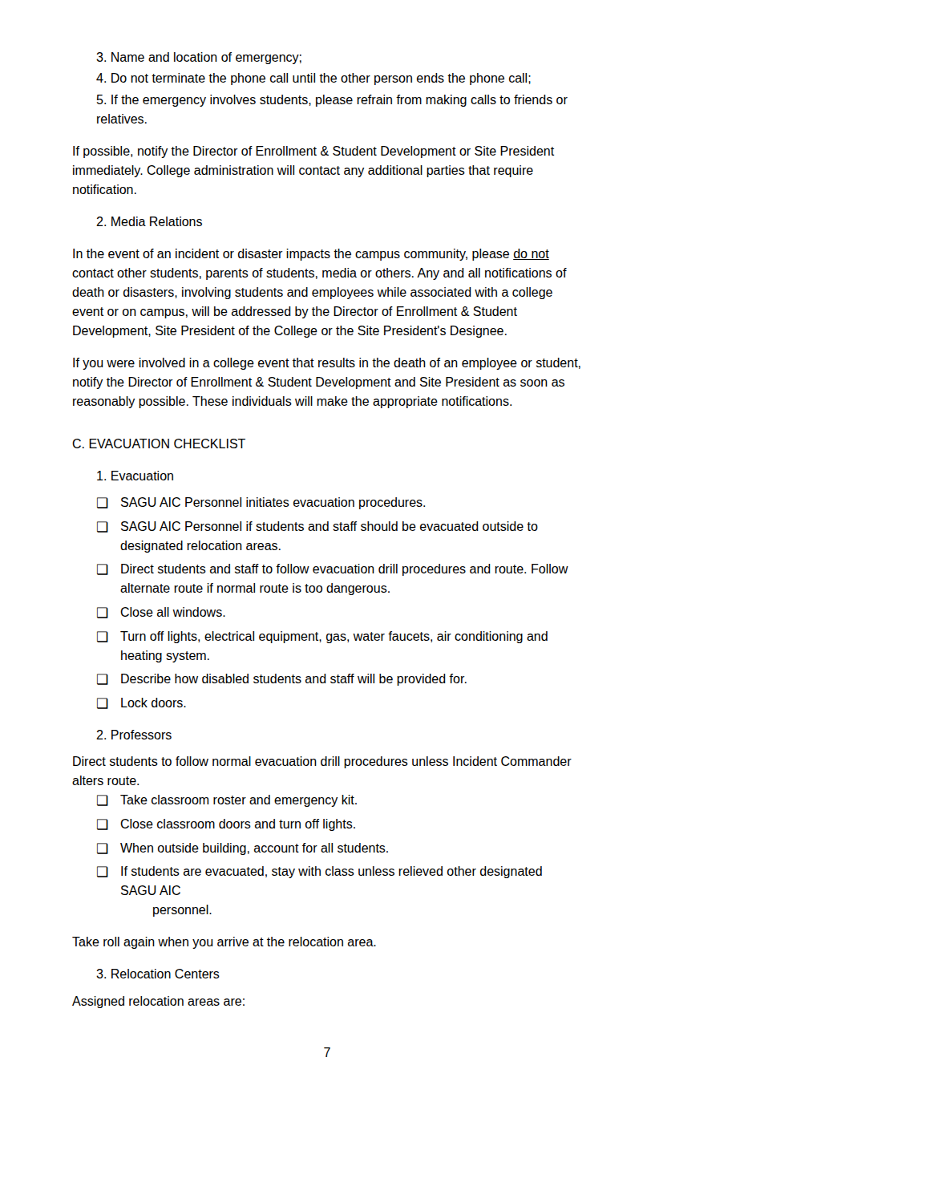3. Name and location of emergency;
4. Do not terminate the phone call until the other person ends the phone call;
5. If the emergency involves students, please refrain from making calls to friends or relatives.
If possible, notify the Director of Enrollment & Student Development or Site President immediately. College administration will contact any additional parties that require notification.
2. Media Relations
In the event of an incident or disaster impacts the campus community, please do not contact other students, parents of students, media or others. Any and all notifications of death or disasters, involving students and employees while associated with a college event or on campus, will be addressed by the Director of Enrollment & Student Development, Site President of the College or the Site President's Designee.
If you were involved in a college event that results in the death of an employee or student, notify the Director of Enrollment & Student Development and Site President as soon as reasonably possible. These individuals will make the appropriate notifications.
C. EVACUATION CHECKLIST
1. Evacuation
SAGU AIC Personnel initiates evacuation procedures.
SAGU AIC Personnel if students and staff should be evacuated outside to designated relocation areas.
Direct students and staff to follow evacuation drill procedures and route. Follow alternate route if normal route is too dangerous.
Close all windows.
Turn off lights, electrical equipment, gas, water faucets, air conditioning and heating system.
Describe how disabled students and staff will be provided for.
Lock doors.
2. Professors
Direct students to follow normal evacuation drill procedures unless Incident Commander alters route.
Take classroom roster and emergency kit.
Close classroom doors and turn off lights.
When outside building, account for all students.
If students are evacuated, stay with class unless relieved other designated SAGU AIC personnel.
Take roll again when you arrive at the relocation area.
3. Relocation Centers
Assigned relocation areas are:
7